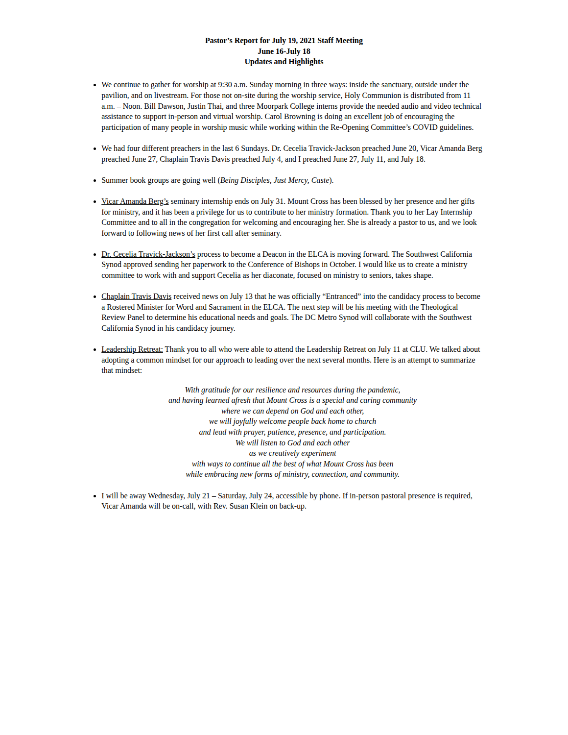Pastor’s Report for July 19, 2021 Staff Meeting
June 16-July 18
Updates and Highlights
We continue to gather for worship at 9:30 a.m. Sunday morning in three ways: inside the sanctuary, outside under the pavilion, and on livestream. For those not on-site during the worship service, Holy Communion is distributed from 11 a.m. – Noon. Bill Dawson, Justin Thai, and three Moorpark College interns provide the needed audio and video technical assistance to support in-person and virtual worship. Carol Browning is doing an excellent job of encouraging the participation of many people in worship music while working within the Re-Opening Committee’s COVID guidelines.
We had four different preachers in the last 6 Sundays. Dr. Cecelia Travick-Jackson preached June 20, Vicar Amanda Berg preached June 27, Chaplain Travis Davis preached July 4, and I preached June 27, July 11, and July 18.
Summer book groups are going well (Being Disciples, Just Mercy, Caste).
Vicar Amanda Berg’s seminary internship ends on July 31. Mount Cross has been blessed by her presence and her gifts for ministry, and it has been a privilege for us to contribute to her ministry formation. Thank you to her Lay Internship Committee and to all in the congregation for welcoming and encouraging her. She is already a pastor to us, and we look forward to following news of her first call after seminary.
Dr. Cecelia Travick-Jackson’s process to become a Deacon in the ELCA is moving forward. The Southwest California Synod approved sending her paperwork to the Conference of Bishops in October. I would like us to create a ministry committee to work with and support Cecelia as her diaconate, focused on ministry to seniors, takes shape.
Chaplain Travis Davis received news on July 13 that he was officially “Entranced” into the candidacy process to become a Rostered Minister for Word and Sacrament in the ELCA. The next step will be his meeting with the Theological Review Panel to determine his educational needs and goals. The DC Metro Synod will collaborate with the Southwest California Synod in his candidacy journey.
Leadership Retreat: Thank you to all who were able to attend the Leadership Retreat on July 11 at CLU. We talked about adopting a common mindset for our approach to leading over the next several months. Here is an attempt to summarize that mindset:
With gratitude for our resilience and resources during the pandemic,
and having learned afresh that Mount Cross is a special and caring community
where we can depend on God and each other,
we will joyfully welcome people back home to church
and lead with prayer, patience, presence, and participation.
We will listen to God and each other
as we creatively experiment
with ways to continue all the best of what Mount Cross has been
while embracing new forms of ministry, connection, and community.
I will be away Wednesday, July 21 – Saturday, July 24, accessible by phone. If in-person pastoral presence is required, Vicar Amanda will be on-call, with Rev. Susan Klein on back-up.